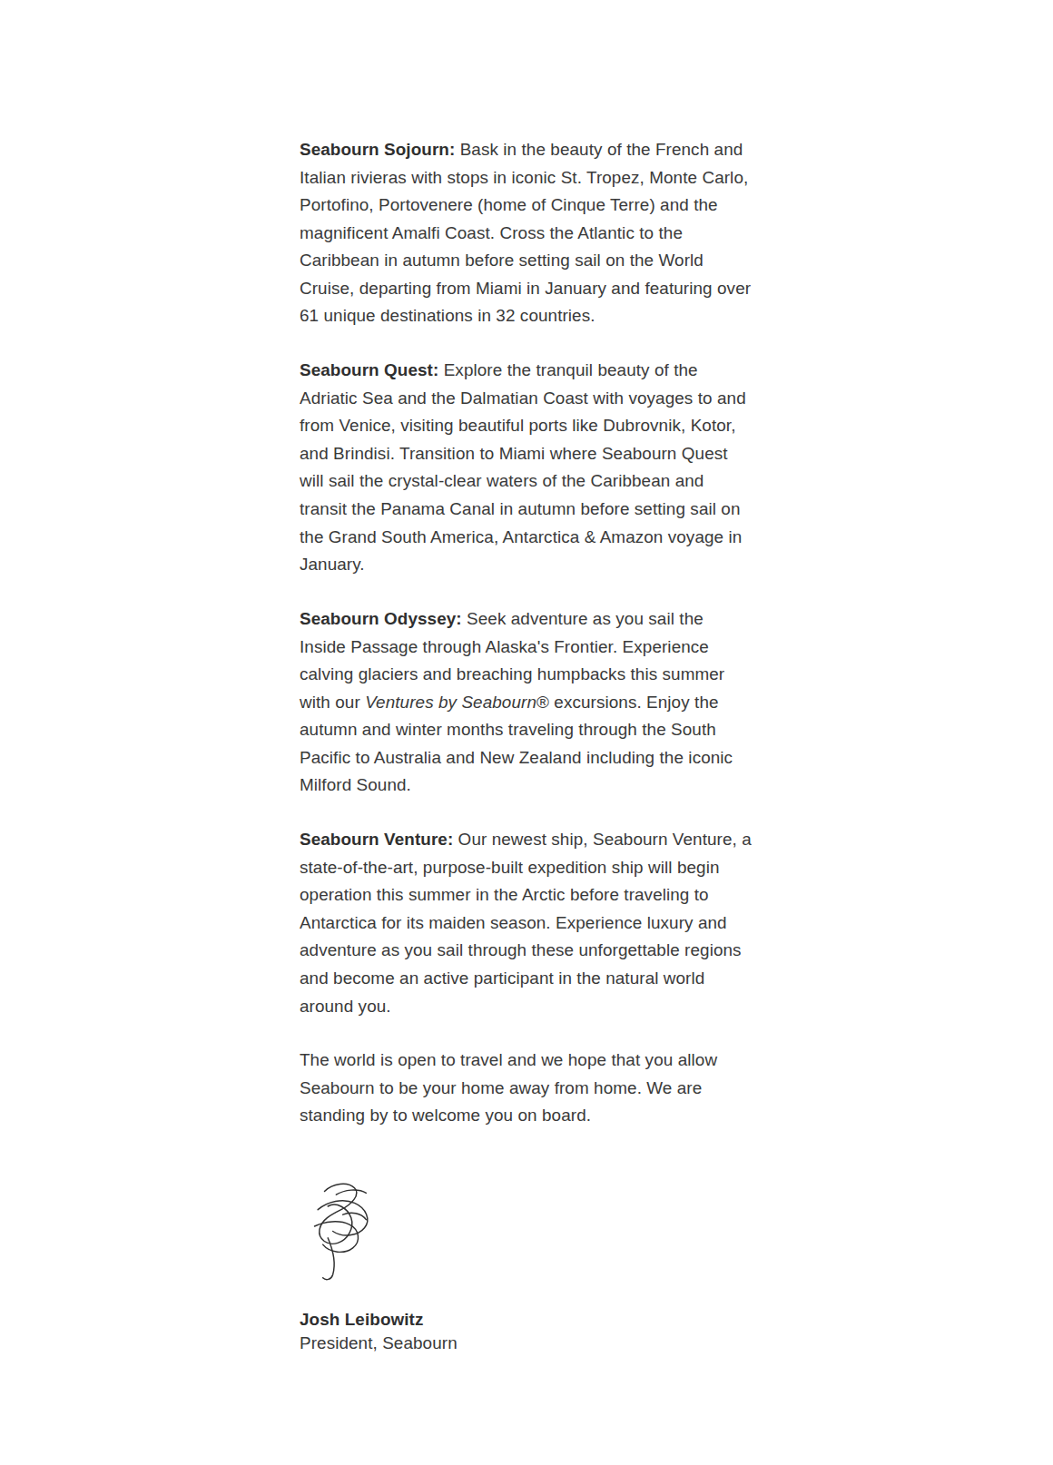Seabourn Sojourn: Bask in the beauty of the French and Italian rivieras with stops in iconic St. Tropez, Monte Carlo, Portofino, Portovenere (home of Cinque Terre) and the magnificent Amalfi Coast. Cross the Atlantic to the Caribbean in autumn before setting sail on the World Cruise, departing from Miami in January and featuring over 61 unique destinations in 32 countries.
Seabourn Quest: Explore the tranquil beauty of the Adriatic Sea and the Dalmatian Coast with voyages to and from Venice, visiting beautiful ports like Dubrovnik, Kotor, and Brindisi. Transition to Miami where Seabourn Quest will sail the crystal-clear waters of the Caribbean and transit the Panama Canal in autumn before setting sail on the Grand South America, Antarctica & Amazon voyage in January.
Seabourn Odyssey: Seek adventure as you sail the Inside Passage through Alaska's Frontier. Experience calving glaciers and breaching humpbacks this summer with our Ventures by Seabourn® excursions. Enjoy the autumn and winter months traveling through the South Pacific to Australia and New Zealand including the iconic Milford Sound.
Seabourn Venture: Our newest ship, Seabourn Venture, a state-of-the-art, purpose-built expedition ship will begin operation this summer in the Arctic before traveling to Antarctica for its maiden season. Experience luxury and adventure as you sail through these unforgettable regions and become an active participant in the natural world around you.
The world is open to travel and we hope that you allow Seabourn to be your home away from home. We are standing by to welcome you on board.
Josh Leibowitz
President, Seabourn